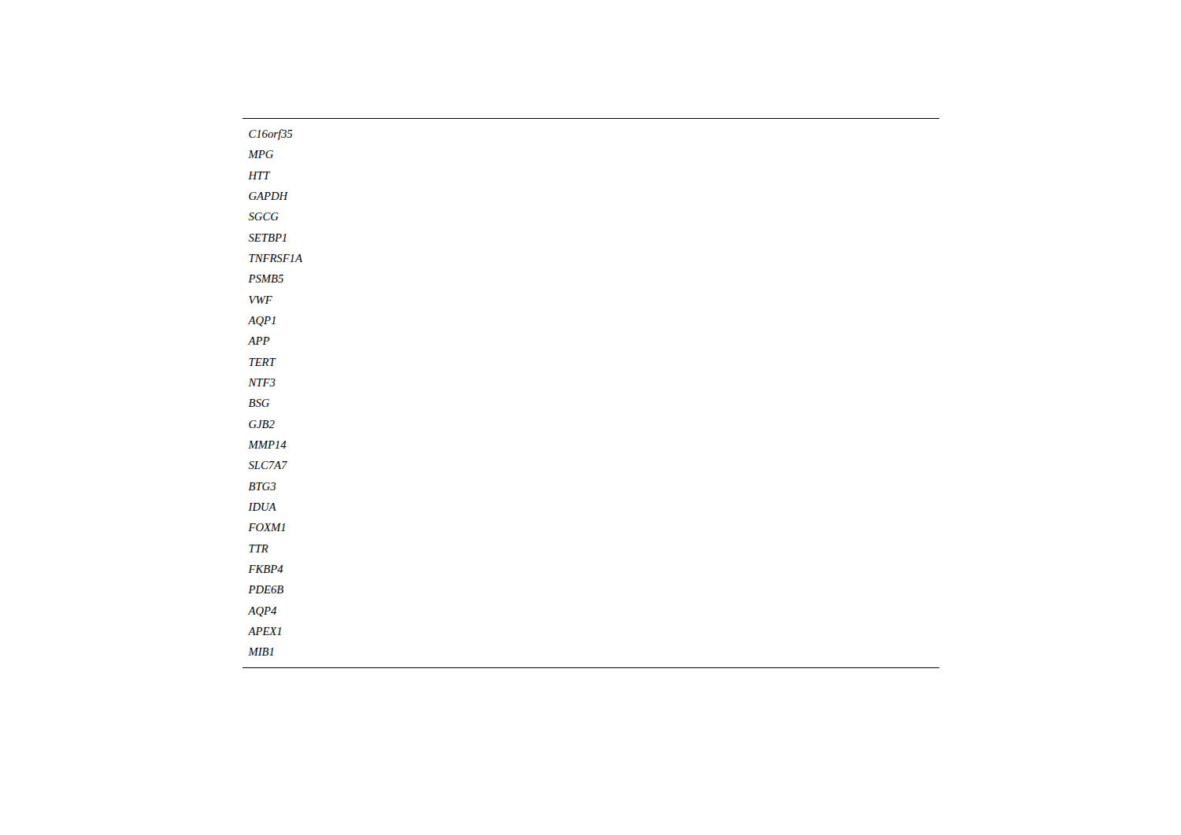| C16orf35 |
| MPG |
| HTT |
| GAPDH |
| SGCG |
| SETBP1 |
| TNFRSF1A |
| PSMB5 |
| VWF |
| AQP1 |
| APP |
| TERT |
| NTF3 |
| BSG |
| GJB2 |
| MMP14 |
| SLC7A7 |
| BTG3 |
| IDUA |
| FOXM1 |
| TTR |
| FKBP4 |
| PDE6B |
| AQP4 |
| APEX1 |
| MIB1 |